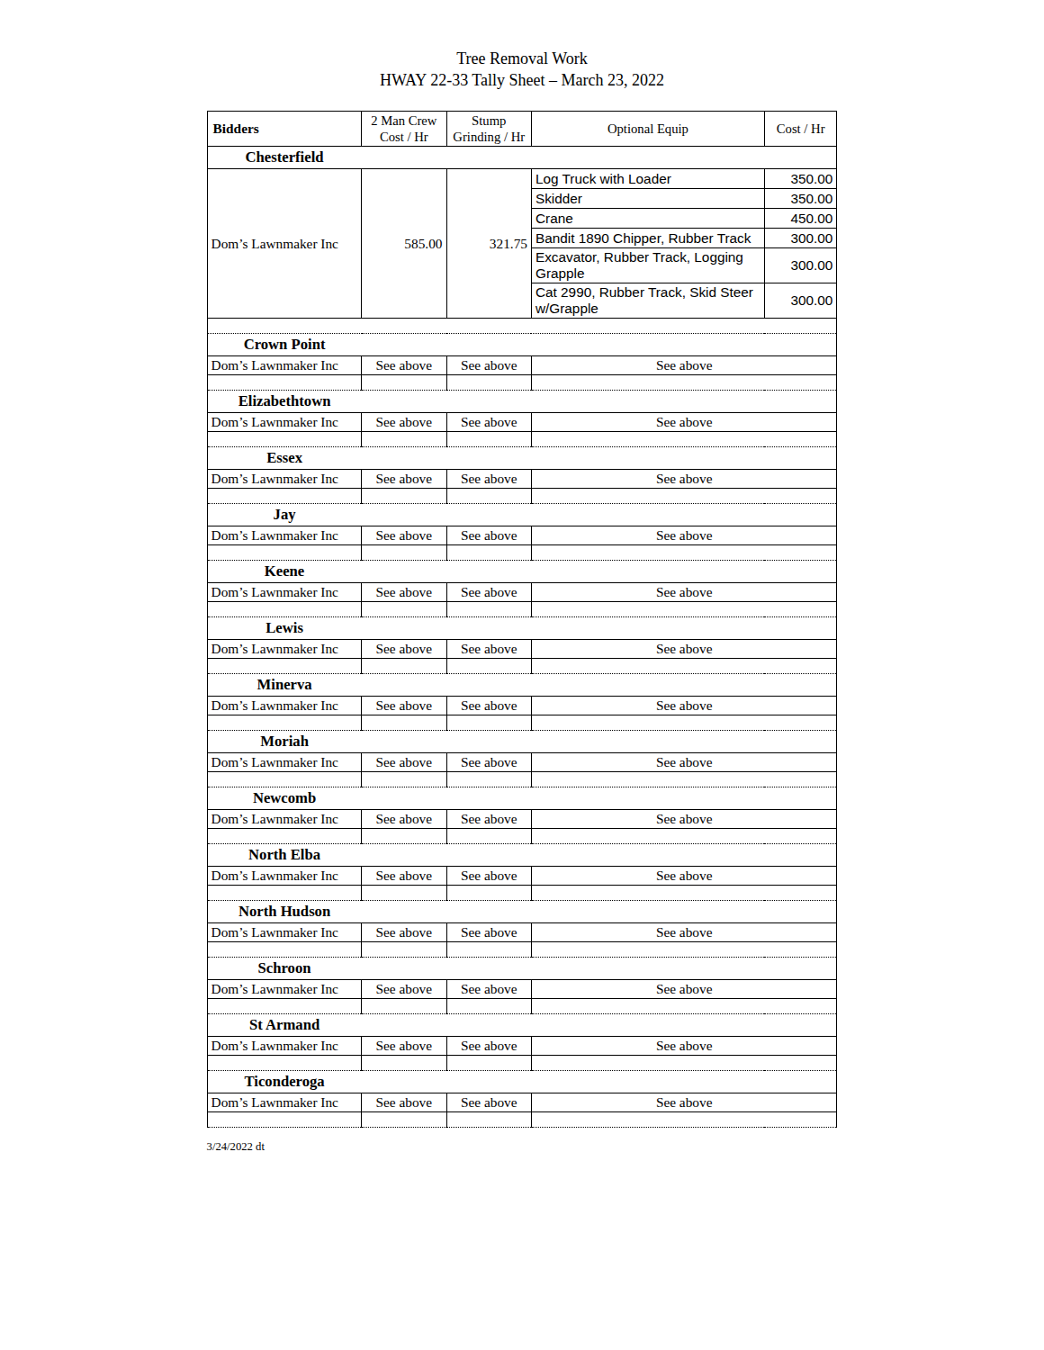Tree Removal Work HWAY 22-33 Tally Sheet – March 23, 2022
| Bidders | 2 Man Crew Cost / Hr | Stump Grinding / Hr | Optional Equip | Cost / Hr |
| --- | --- | --- | --- | --- |
| Chesterfield | |
| Dom’s Lawnmaker Inc | 585.00 | 321.75 | Log Truck with Loader | 350.00 |
| Skidder | 350.00 |
| Crane | 450.00 |
| Bandit 1890 Chipper, Rubber Track | 300.00 |
| Excavator, Rubber Track, Logging Grapple | 300.00 |
| Cat 2990, Rubber Track, Skid Steer w/Grapple | 300.00 |
| Crown Point | |
| Dom’s Lawnmaker Inc | See above | See above | See above |
| Elizabethtown | |
| Dom’s Lawnmaker Inc | See above | See above | See above |
| Essex | |
| Dom’s Lawnmaker Inc | See above | See above | See above |
| Jay | |
| Dom’s Lawnmaker Inc | See above | See above | See above |
| Keene | |
| Dom’s Lawnmaker Inc | See above | See above | See above |
| Lewis | |
| Dom’s Lawnmaker Inc | See above | See above | See above |
| Minerva | |
| Dom’s Lawnmaker Inc | See above | See above | See above |
| Moriah | |
| Dom’s Lawnmaker Inc | See above | See above | See above |
| Newcomb | |
| Dom’s Lawnmaker Inc | See above | See above | See above |
| North Elba | |
| Dom’s Lawnmaker Inc | See above | See above | See above |
| North Hudson | |
| Dom’s Lawnmaker Inc | See above | See above | See above |
| Schroon | |
| Dom’s Lawnmaker Inc | See above | See above | See above |
| St Armand | |
| Dom’s Lawnmaker Inc | See above | See above | See above |
| Ticonderoga | |
| Dom’s Lawnmaker Inc | See above | See above | See above |
3/24/2022 dt